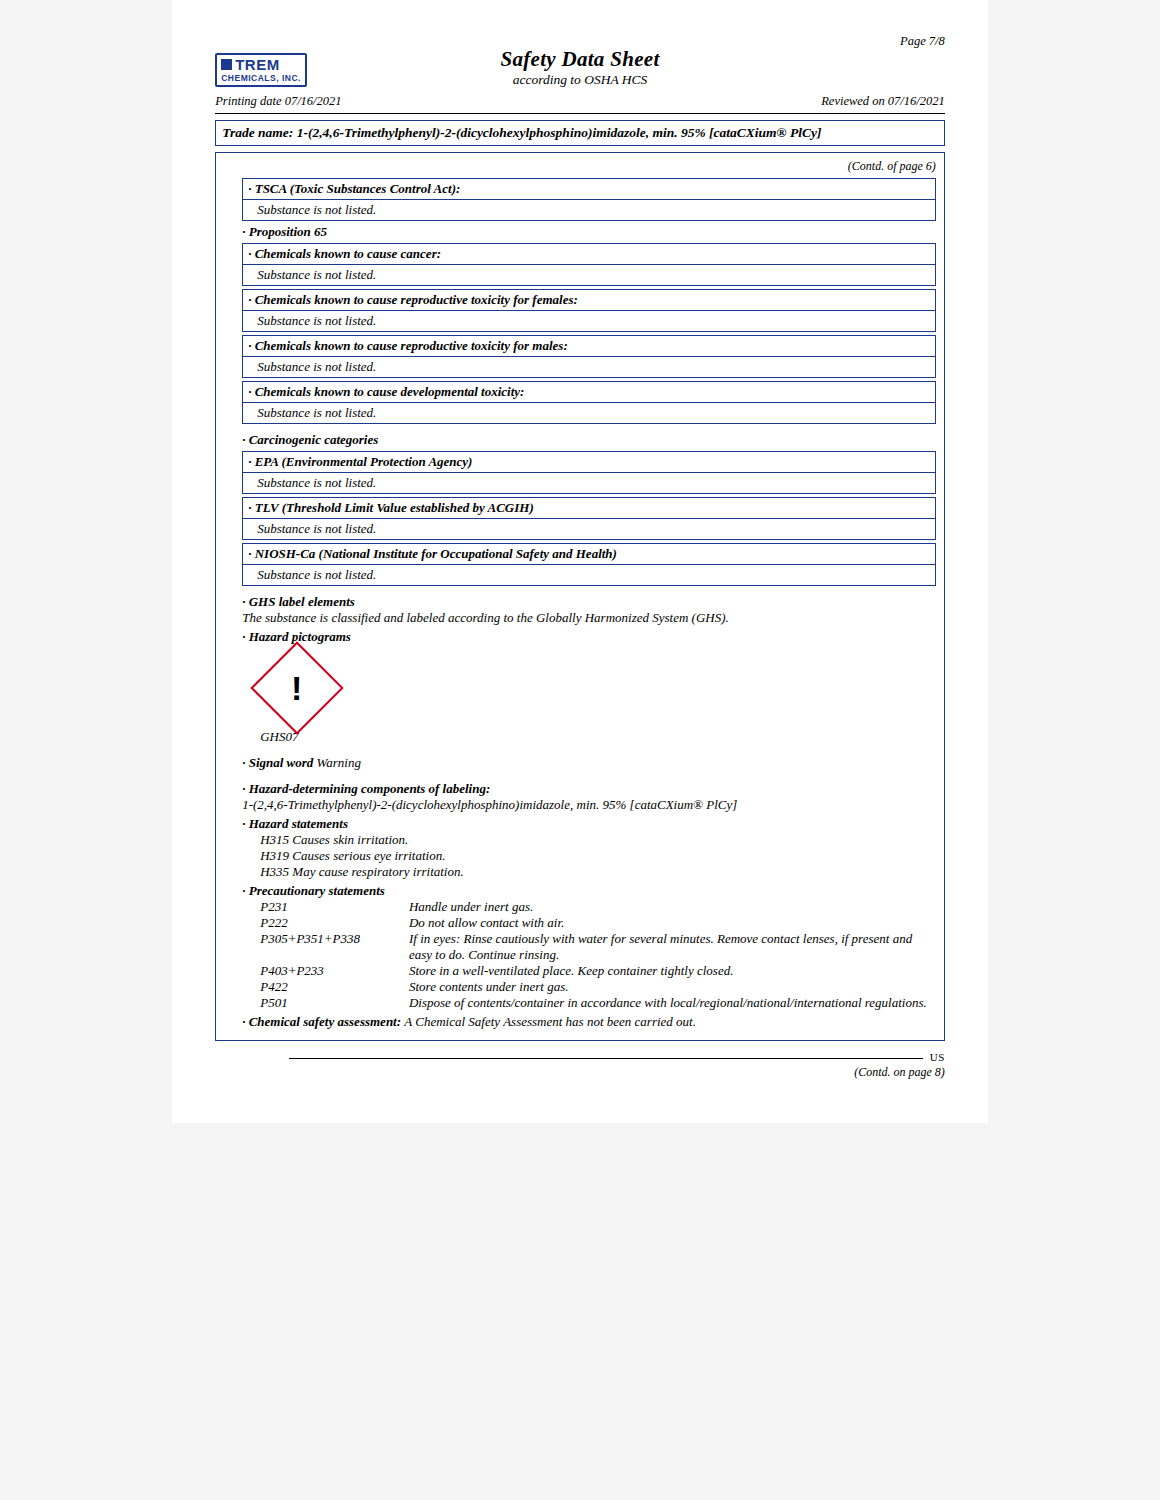Page 7/8
TREM
CHEMICALS, INC.
Safety Data Sheet
according to OSHA HCS
Printing date 07/16/2021
Reviewed on 07/16/2021
Trade name: 1-(2,4,6-Trimethylphenyl)-2-(dicyclohexylphosphino)imidazole, min. 95% [cataCXium® PlCy]
(Contd. of page 6)
· TSCA (Toxic Substances Control Act):
Substance is not listed.
· Proposition 65
· Chemicals known to cause cancer:
Substance is not listed.
· Chemicals known to cause reproductive toxicity for females:
Substance is not listed.
· Chemicals known to cause reproductive toxicity for males:
Substance is not listed.
· Chemicals known to cause developmental toxicity:
Substance is not listed.
· Carcinogenic categories
· EPA (Environmental Protection Agency)
Substance is not listed.
· TLV (Threshold Limit Value established by ACGIH)
Substance is not listed.
· NIOSH-Ca (National Institute for Occupational Safety and Health)
Substance is not listed.
· GHS label elements
The substance is classified and labeled according to the Globally Harmonized System (GHS).
· Hazard pictograms
!
GHS07
· Signal word Warning
· Hazard-determining components of labeling:
1-(2,4,6-Trimethylphenyl)-2-(dicyclohexylphosphino)imidazole, min. 95% [cataCXium® PlCy]
· Hazard statements
H315 Causes skin irritation.
H319 Causes serious eye irritation.
H335 May cause respiratory irritation.
· Precautionary statements
P231
Handle under inert gas.
P222
Do not allow contact with air.
P305+P351+P338
If in eyes: Rinse cautiously with water for several minutes. Remove contact lenses, if present and easy to do. Continue rinsing.
P403+P233
Store in a well-ventilated place. Keep container tightly closed.
P422
Store contents under inert gas.
P501
Dispose of contents/container in accordance with local/regional/national/international regulations.
· Chemical safety assessment: A Chemical Safety Assessment has not been carried out.
US
(Contd. on page 8)